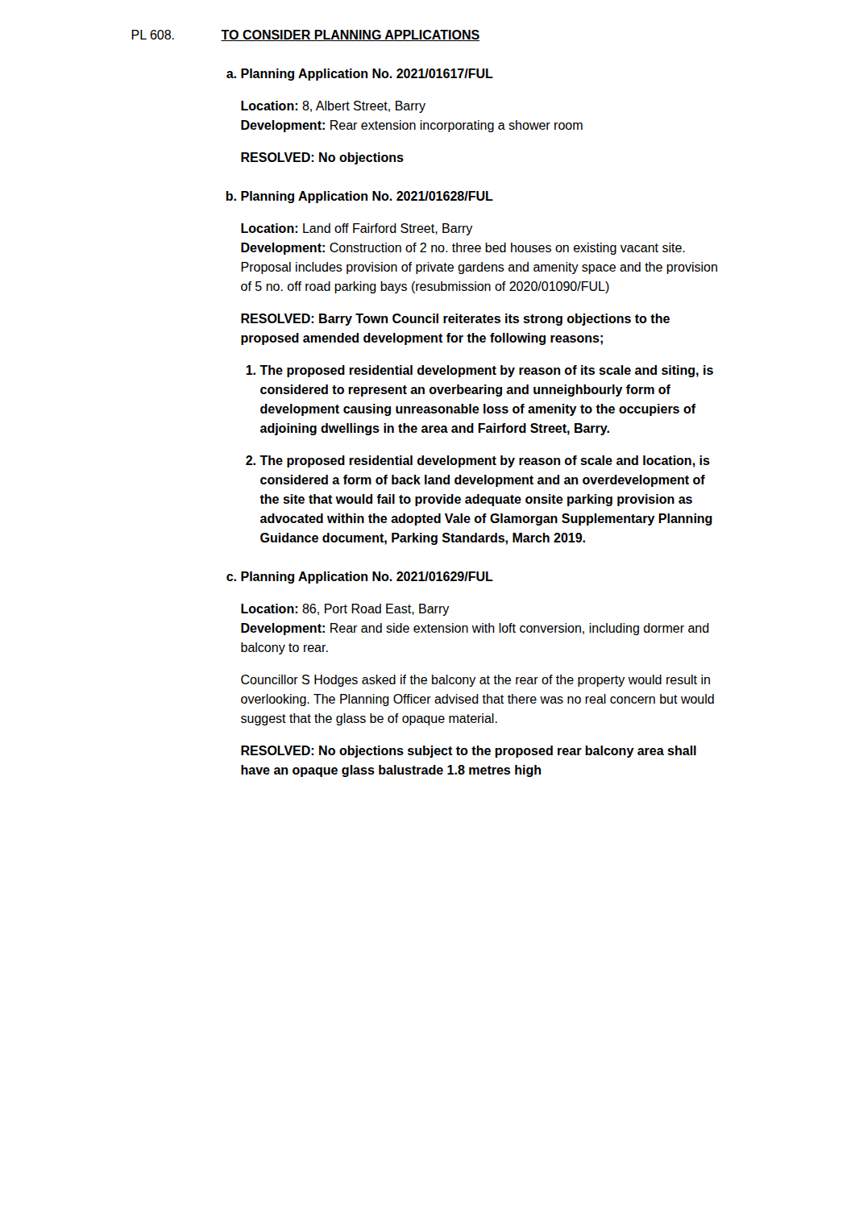PL 608.
TO CONSIDER PLANNING APPLICATIONS
Planning Application No. 2021/01617/FUL
Location: 8, Albert Street, Barry
Development: Rear extension incorporating a shower room
RESOLVED: No objections
Planning Application No. 2021/01628/FUL
Location: Land off Fairford Street, Barry
Development: Construction of 2 no. three bed houses on existing vacant site. Proposal includes provision of private gardens and amenity space and the provision of 5 no. off road parking bays (resubmission of 2020/01090/FUL)
RESOLVED: Barry Town Council reiterates its strong objections to the proposed amended development for the following reasons;
The proposed residential development by reason of its scale and siting, is considered to represent an overbearing and unneighbourly form of development causing unreasonable loss of amenity to the occupiers of adjoining dwellings in the area and Fairford Street, Barry.
The proposed residential development by reason of scale and location, is considered a form of back land development and an overdevelopment of the site that would fail to provide adequate onsite parking provision as advocated within the adopted Vale of Glamorgan Supplementary Planning Guidance document, Parking Standards, March 2019.
Planning Application No. 2021/01629/FUL
Location: 86, Port Road East, Barry
Development: Rear and side extension with loft conversion, including dormer and balcony to rear.
Councillor S Hodges asked if the balcony at the rear of the property would result in overlooking. The Planning Officer advised that there was no real concern but would suggest that the glass be of opaque material.
RESOLVED: No objections subject to the proposed rear balcony area shall have an opaque glass balustrade 1.8 metres high